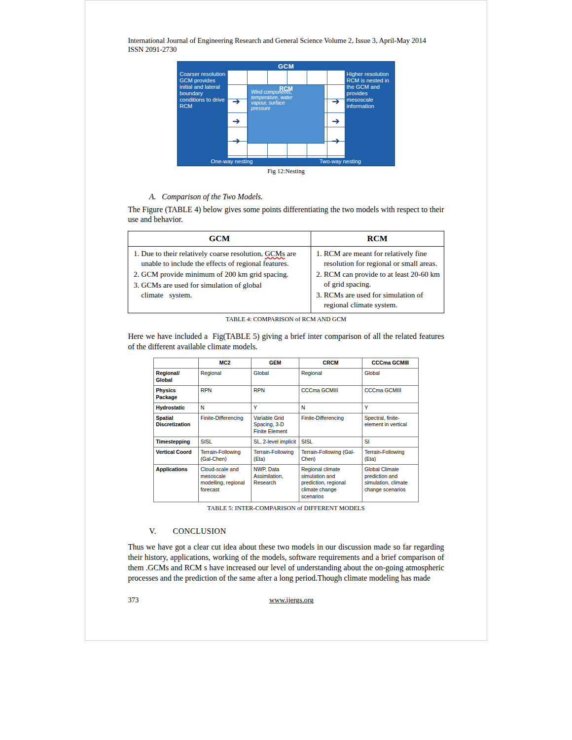International Journal of Engineering Research and General Science Volume 2, Issue 3, April-May 2014 ISSN 2091-2730
GCM
Coarser resolution GCM provides initial and lateral boundary conditions to drive RCM
RCM
➔
➔
➔
➔
➔
➔
Wind components, temperature, water vapour, surface pressure
Higher resolution RCM is nested in the GCM and provides mesoscale information
One-way nesting Two-way nesting
Fig 12:Nesting
A. Comparison of the Two Models.
The Figure (TABLE 4) below gives some points differentiating the two models with respect to their use and behavior.
| GCM | RCM |
| --- | --- |
| Due to their relatively coarse resolution, GCMs are unable to include the effects of regional features. GCM provide minimum of 200 km grid spacing. GCMs are used for simulation of global climate system. | RCM are meant for relatively fine resolution for regional or small areas. RCM can provide to at least 20-60 km of grid spacing. RCMs are used for simulation of regional climate system. |
TABLE 4: COMPARISON of RCM AND GCM
Here we have included a Fig(TABLE 5) giving a brief inter comparison of all the related features of the different available climate models.
| | MC2 | GEM | CRCM | CCCma GCMIII |
| --- | --- | --- | --- | --- |
| Regional/ Global | Regional | Global | Regional | Global |
| Physics Package | RPN | RPN | CCCma GCMIII | CCCma GCMIII |
| Hydrostatic | N | Y | N | Y |
| Spatial Discretization | Finite-Differencing | Variable Grid Spacing, 3-D Finite Element | Finite-Differencing | Spectral, finite-element in vertical |
| Timestepping | SISL | SL, 2-level implicit | SISL | SI |
| Vertical Coord | Terrain-Following (Gal-Chen) | Terrain-Following (Eta) | Terrain-Following (Gal-Chen) | Terrain-Following (Eta) |
| Applications | Cloud-scale and mesoscale modelling, regional forecast | NWP, Data Assimilation, Research | Regional climate simulation and prediction, regional climate change scenarios | Global Climate prediction and simulation, climate change scenarios |
TABLE 5: INTER-COMPARISON of DIFFERENT MODELS
V. CONCLUSION
Thus we have got a clear cut idea about these two models in our discussion made so far regarding their history, applications, working of the models, software requirements and a brief comparison of them .GCMs and RCM s have increased our level of understanding about the on-going atmospheric processes and the prediction of the same after a long period.Though climate modeling has made
373
www.ijergs.org